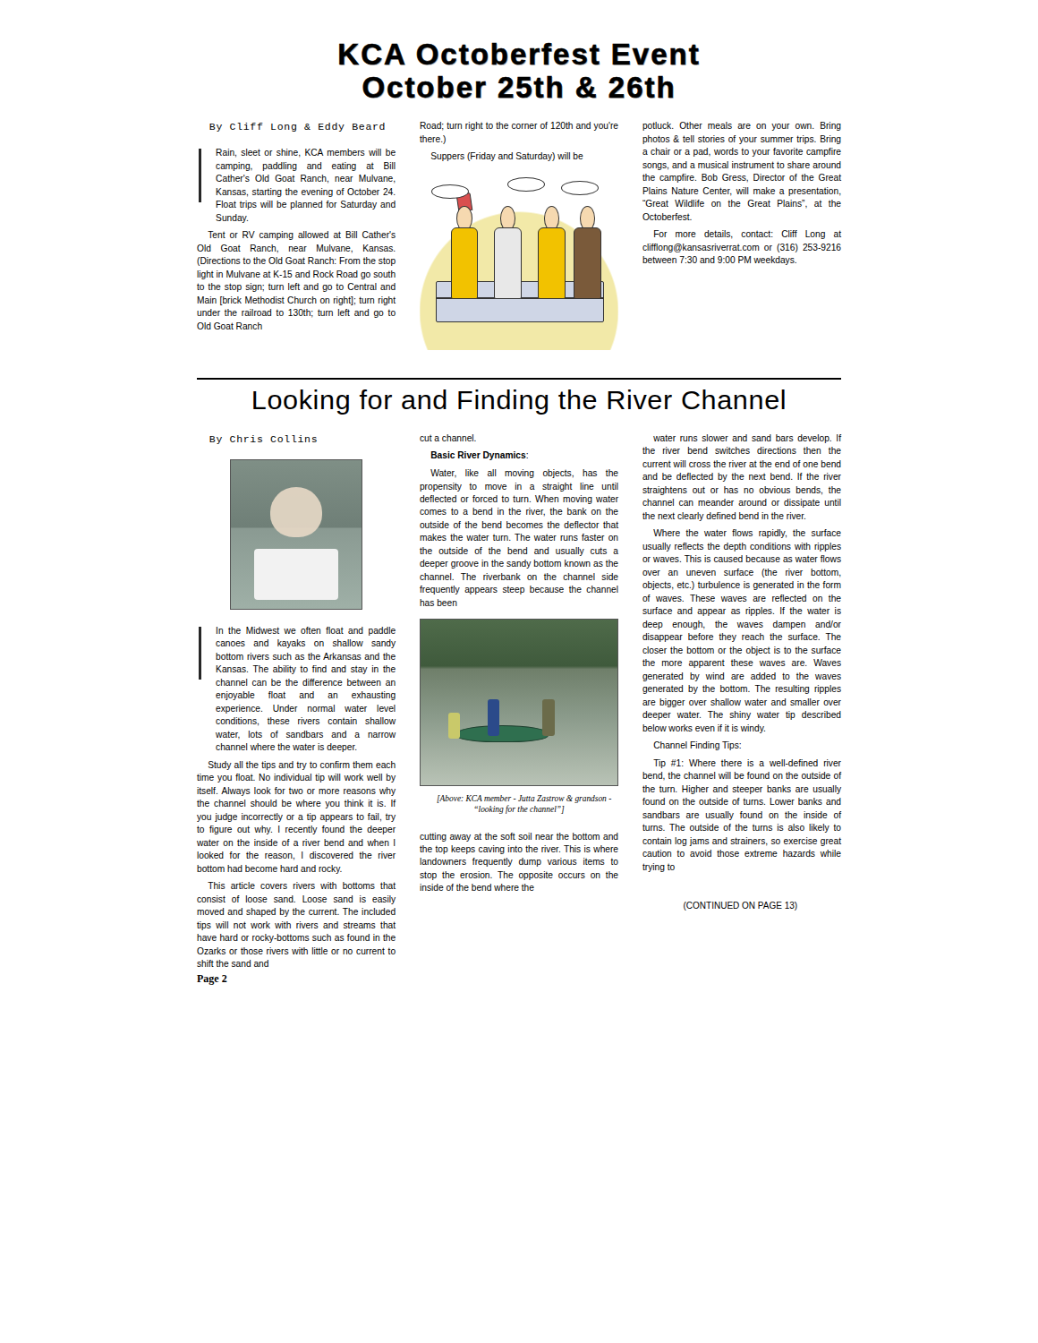KCA Octoberfest Event
October 25th & 26th
By Cliff Long & Eddy Beard
Rain, sleet or shine, KCA members will be camping, paddling and eating at Bill Cather's Old Goat Ranch, near Mulvane, Kansas, starting the evening of October 24. Float trips will be planned for Saturday and Sunday.
Tent or RV camping allowed at Bill Cather's Old Goat Ranch, near Mulvane, Kansas. (Directions to the Old Goat Ranch: From the stop light in Mulvane at K-15 and Rock Road go south to the stop sign; turn left and go to Central and Main [brick Methodist Church on right]; turn right under the railroad to 130th; turn left and go to Old Goat Ranch
Road; turn right to the corner of 120th and you're there.)
Suppers (Friday and Saturday) will be
potluck. Other meals are on your own. Bring photos & tell stories of your summer trips. Bring a chair or a pad, words to your favorite campfire songs, and a musical instrument to share around the campfire. Bob Gress, Director of the Great Plains Nature Center, will make a presentation, “Great Wildlife on the Great Plains”, at the Octoberfest.
For more details, contact: Cliff Long at clifflong@kansasriverrat.com or (316) 253-9216 between 7:30 and 9:00 PM weekdays.
Looking for and Finding the River Channel
By Chris Collins
In the Midwest we often float and paddle canoes and kayaks on shallow sandy bottom rivers such as the Arkansas and the Kansas. The ability to find and stay in the channel can be the difference between an enjoyable float and an exhausting experience. Under normal water level conditions, these rivers contain shallow water, lots of sandbars and a narrow channel where the water is deeper.
Study all the tips and try to confirm them each time you float. No individual tip will work well by itself. Always look for two or more reasons why the channel should be where you think it is. If you judge incorrectly or a tip appears to fail, try to figure out why. I recently found the deeper water on the inside of a river bend and when I looked for the reason, I discovered the river bottom had become hard and rocky.
This article covers rivers with bottoms that consist of loose sand. Loose sand is easily moved and shaped by the current. The included tips will not work with rivers and streams that have hard or rocky-bottoms such as found in the Ozarks or those rivers with little or no current to shift the sand and
cut a channel.
Basic River Dynamics:
Water, like all moving objects, has the propensity to move in a straight line until deflected or forced to turn. When moving water comes to a bend in the river, the bank on the outside of the bend becomes the deflector that makes the water turn. The water runs faster on the outside of the bend and usually cuts a deeper groove in the sandy bottom known as the channel. The riverbank on the channel side frequently appears steep because the channel has been
[Above: KCA member - Jutta Zastrow & grandson - “looking for the channel”]
cutting away at the soft soil near the bottom and the top keeps caving into the river. This is where landowners frequently dump various items to stop the erosion. The opposite occurs on the inside of the bend where the
water runs slower and sand bars develop. If the river bend switches directions then the current will cross the river at the end of one bend and be deflected by the next bend. If the river straightens out or has no obvious bends, the channel can meander around or dissipate until the next clearly defined bend in the river.
Where the water flows rapidly, the surface usually reflects the depth conditions with ripples or waves. This is caused because as water flows over an uneven surface (the river bottom, objects, etc.) turbulence is generated in the form of waves. These waves are reflected on the surface and appear as ripples. If the water is deep enough, the waves dampen and/or disappear before they reach the surface. The closer the bottom or the object is to the surface the more apparent these waves are. Waves generated by wind are added to the waves generated by the bottom. The resulting ripples are bigger over shallow water and smaller over deeper water. The shiny water tip described below works even if it is windy.
Channel Finding Tips:
Tip #1: Where there is a well-defined river bend, the channel will be found on the outside of the turn. Higher and steeper banks are usually found on the outside of turns. Lower banks and sandbars are usually found on the inside of turns. The outside of the turns is also likely to contain log jams and strainers, so exercise great caution to avoid those extreme hazards while trying to
(CONTINUED ON PAGE 13)
Page 2